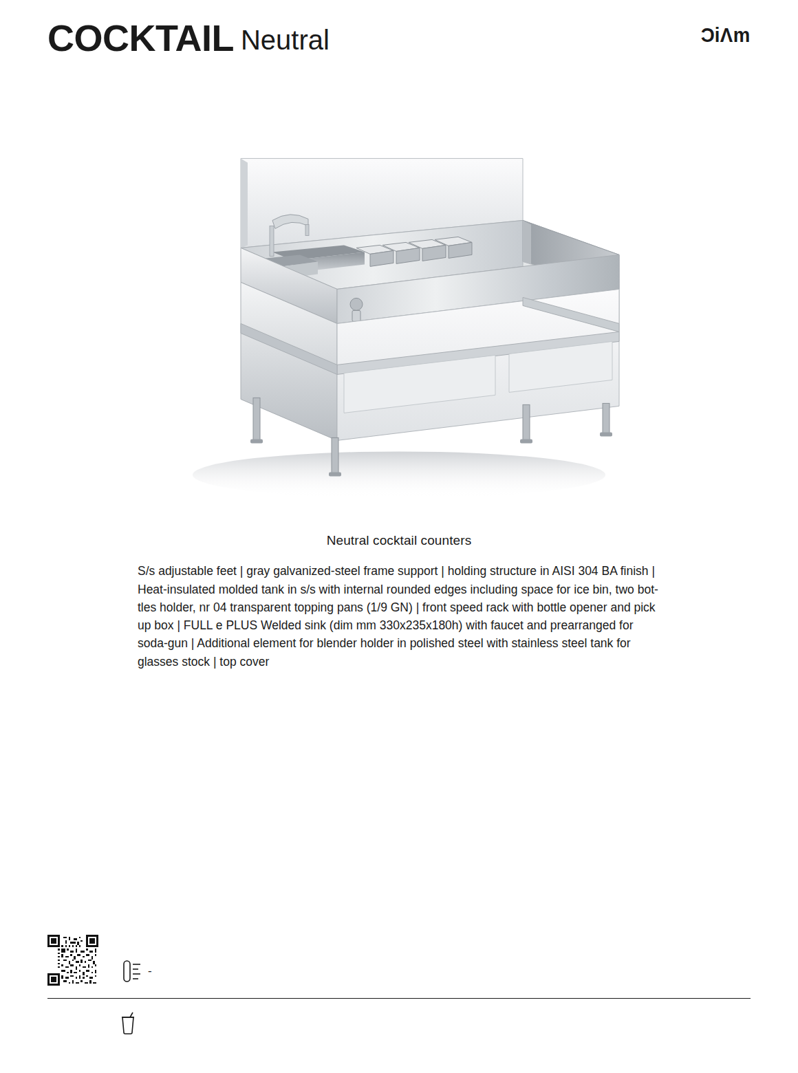COCKTAILNeutral
CiΛm
Neutral cocktail counters
S/s adjustable feet | gray galvanized-steel frame support | holding structure in AISI 304 BA finish | Heat-insulated molded tank in s/s with internal rounded edges including space for ice bin, two bottles holder, nr 04 transparent topping pans (1/9 GN) | front speed rack with bottle opener and pick up box | FULL e PLUS Welded sink (dim mm 330x235x180h) with faucet and prearranged for soda-gun | Additional element for blender holder in polished steel with stainless steel tank for glasses stock | top cover
-